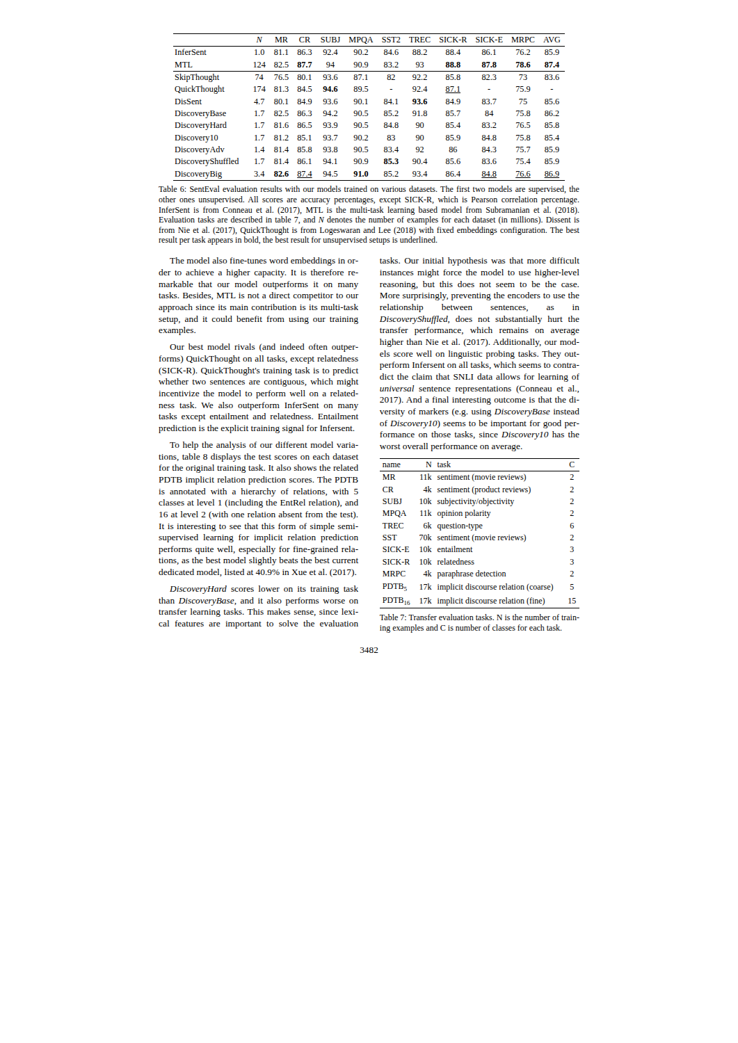| | N | MR | CR | SUBJ | MPQA | SST2 | TREC | SICK-R | SICK-E | MRPC | AVG |
| --- | --- | --- | --- | --- | --- | --- | --- | --- | --- | --- | --- |
| InferSent | 1.0 | 81.1 | 86.3 | 92.4 | 90.2 | 84.6 | 88.2 | 88.4 | 86.1 | 76.2 | 85.9 |
| MTL | 124 | 82.5 | 87.7 | 94 | 90.9 | 83.2 | 93 | 88.8 | 87.8 | 78.6 | 87.4 |
| SkipThought | 74 | 76.5 | 80.1 | 93.6 | 87.1 | 82 | 92.2 | 85.8 | 82.3 | 73 | 83.6 |
| QuickThought | 174 | 81.3 | 84.5 | 94.6 | 89.5 | - | 92.4 | 87.1 | - | 75.9 | - |
| DisSent | 4.7 | 80.1 | 84.9 | 93.6 | 90.1 | 84.1 | 93.6 | 84.9 | 83.7 | 75 | 85.6 |
| DiscoveryBase | 1.7 | 82.5 | 86.3 | 94.2 | 90.5 | 85.2 | 91.8 | 85.7 | 84 | 75.8 | 86.2 |
| DiscoveryHard | 1.7 | 81.6 | 86.5 | 93.9 | 90.5 | 84.8 | 90 | 85.4 | 83.2 | 76.5 | 85.8 |
| Discovery10 | 1.7 | 81.2 | 85.1 | 93.7 | 90.2 | 83 | 90 | 85.9 | 84.8 | 75.8 | 85.4 |
| DiscoveryAdv | 1.4 | 81.4 | 85.8 | 93.8 | 90.5 | 83.4 | 92 | 86 | 84.3 | 75.7 | 85.9 |
| DiscoveryShuffled | 1.7 | 81.4 | 86.1 | 94.1 | 90.9 | 85.3 | 90.4 | 85.6 | 83.6 | 75.4 | 85.9 |
| DiscoveryBig | 3.4 | 82.6 | 87.4 | 94.5 | 91.0 | 85.2 | 93.4 | 86.4 | 84.8 | 76.6 | 86.9 |
Table 6: SentEval evaluation results with our models trained on various datasets. The first two models are supervised, the other ones unsupervised. All scores are accuracy percentages, except SICK-R, which is Pearson correlation percentage. InferSent is from Conneau et al. (2017), MTL is the multi-task learning based model from Subramanian et al. (2018). Evaluation tasks are described in table 7, and N denotes the number of examples for each dataset (in millions). Dissent is from Nie et al. (2017), QuickThought is from Logeswaran and Lee (2018) with fixed embeddings configuration. The best result per task appears in bold, the best result for unsupervised setups is underlined.
The model also fine-tunes word embeddings in order to achieve a higher capacity. It is therefore remarkable that our model outperforms it on many tasks. Besides, MTL is not a direct competitor to our approach since its main contribution is its multi-task setup, and it could benefit from using our training examples.
Our best model rivals (and indeed often outperforms) QuickThought on all tasks, except relatedness (SICK-R). QuickThought's training task is to predict whether two sentences are contiguous, which might incentivize the model to perform well on a relatedness task. We also outperform InferSent on many tasks except entailment and relatedness. Entailment prediction is the explicit training signal for Infersent.
To help the analysis of our different model variations, table 8 displays the test scores on each dataset for the original training task. It also shows the related PDTB implicit relation prediction scores. The PDTB is annotated with a hierarchy of relations, with 5 classes at level 1 (including the EntRel relation), and 16 at level 2 (with one relation absent from the test). It is interesting to see that this form of simple semi-supervised learning for implicit relation prediction performs quite well, especially for fine-grained relations, as the best model slightly beats the best current dedicated model, listed at 40.9% in Xue et al. (2017).
DiscoveryHard scores lower on its training task than DiscoveryBase, and it also performs worse on transfer learning tasks. This makes sense, since lexical features are important to solve the evaluation tasks. Our initial hypothesis was that more difficult instances might force the model to use higher-level reasoning, but this does not seem to be the case. More surprisingly, preventing the encoders to use the relationship between sentences, as in DiscoveryShuffled, does not substantially hurt the transfer performance, which remains on average higher than Nie et al. (2017). Additionally, our models score well on linguistic probing tasks. They outperform Infersent on all tasks, which seems to contradict the claim that SNLI data allows for learning of universal sentence representations (Conneau et al., 2017). And a final interesting outcome is that the diversity of markers (e.g. using DiscoveryBase instead of Discovery10) seems to be important for good performance on those tasks, since Discovery10 has the worst overall performance on average.
| name | N | task | C |
| --- | --- | --- | --- |
| MR | 11k | sentiment (movie reviews) | 2 |
| CR | 4k | sentiment (product reviews) | 2 |
| SUBJ | 10k | subjectivity/objectivity | 2 |
| MPQA | 11k | opinion polarity | 2 |
| TREC | 6k | question-type | 6 |
| SST | 70k | sentiment (movie reviews) | 2 |
| SICK-E | 10k | entailment | 3 |
| SICK-R | 10k | relatedness | 3 |
| MRPC | 4k | paraphrase detection | 2 |
| PDTB 5 | 17k | implicit discourse relation (coarse) | 5 |
| PDTB 16 | 17k | implicit discourse relation (fine) | 15 |
Table 7: Transfer evaluation tasks. N is the number of training examples and C is number of classes for each task.
3482